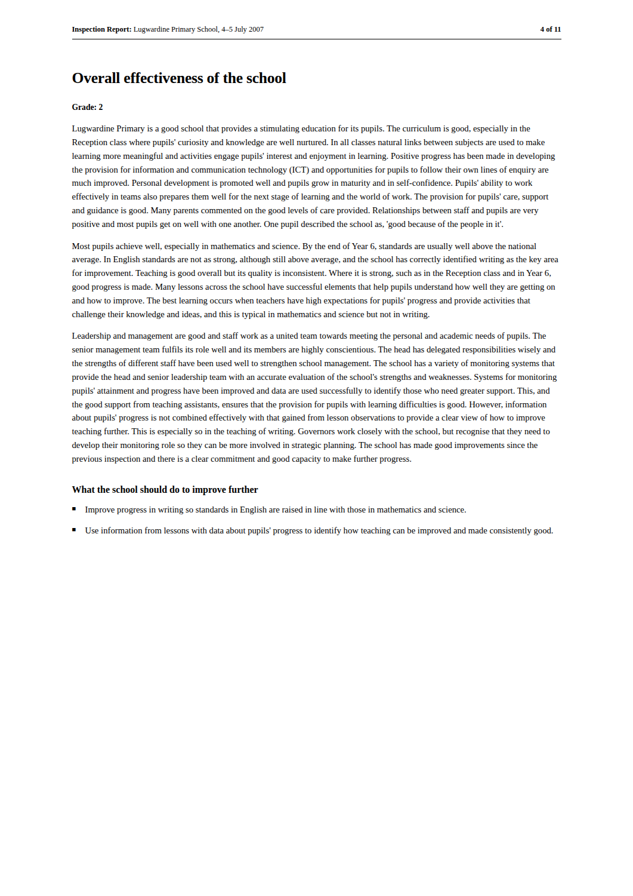Inspection Report: Lugwardine Primary School, 4–5 July 2007
4 of 11
Overall effectiveness of the school
Grade: 2
Lugwardine Primary is a good school that provides a stimulating education for its pupils. The curriculum is good, especially in the Reception class where pupils' curiosity and knowledge are well nurtured. In all classes natural links between subjects are used to make learning more meaningful and activities engage pupils' interest and enjoyment in learning. Positive progress has been made in developing the provision for information and communication technology (ICT) and opportunities for pupils to follow their own lines of enquiry are much improved. Personal development is promoted well and pupils grow in maturity and in self-confidence. Pupils' ability to work effectively in teams also prepares them well for the next stage of learning and the world of work. The provision for pupils' care, support and guidance is good. Many parents commented on the good levels of care provided. Relationships between staff and pupils are very positive and most pupils get on well with one another. One pupil described the school as, 'good because of the people in it'.
Most pupils achieve well, especially in mathematics and science. By the end of Year 6, standards are usually well above the national average. In English standards are not as strong, although still above average, and the school has correctly identified writing as the key area for improvement. Teaching is good overall but its quality is inconsistent. Where it is strong, such as in the Reception class and in Year 6, good progress is made. Many lessons across the school have successful elements that help pupils understand how well they are getting on and how to improve. The best learning occurs when teachers have high expectations for pupils' progress and provide activities that challenge their knowledge and ideas, and this is typical in mathematics and science but not in writing.
Leadership and management are good and staff work as a united team towards meeting the personal and academic needs of pupils. The senior management team fulfils its role well and its members are highly conscientious. The head has delegated responsibilities wisely and the strengths of different staff have been used well to strengthen school management. The school has a variety of monitoring systems that provide the head and senior leadership team with an accurate evaluation of the school's strengths and weaknesses. Systems for monitoring pupils' attainment and progress have been improved and data are used successfully to identify those who need greater support. This, and the good support from teaching assistants, ensures that the provision for pupils with learning difficulties is good. However, information about pupils' progress is not combined effectively with that gained from lesson observations to provide a clear view of how to improve teaching further. This is especially so in the teaching of writing. Governors work closely with the school, but recognise that they need to develop their monitoring role so they can be more involved in strategic planning. The school has made good improvements since the previous inspection and there is a clear commitment and good capacity to make further progress.
What the school should do to improve further
Improve progress in writing so standards in English are raised in line with those in mathematics and science.
Use information from lessons with data about pupils' progress to identify how teaching can be improved and made consistently good.